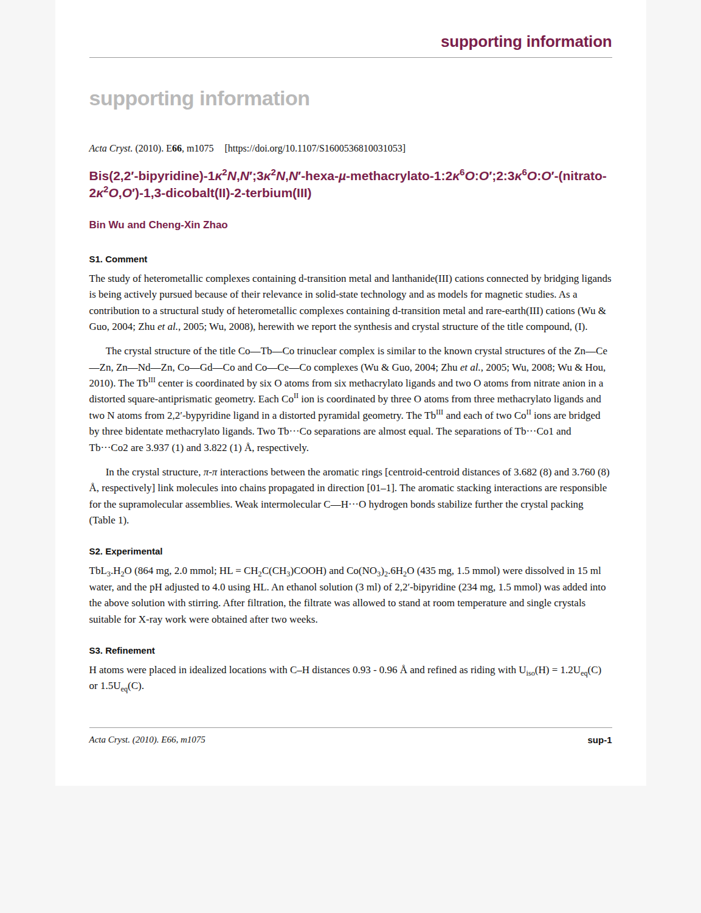supporting information
supporting information
Acta Cryst. (2010). E66, m1075 [https://doi.org/10.1107/S1600536810031053]
Bis(2,2′-bipyridine)-1κ2N,N′;3κ2N,N′-hexa-µ-methacrylato-1:2κ6O:O′;2:3κ6O:O′-(nitrato-2κ2O,O′)-1,3-dicobalt(II)-2-terbium(III)
Bin Wu and Cheng-Xin Zhao
S1. Comment
The study of heterometallic complexes containing d-transition metal and lanthanide(III) cations connected by bridging ligands is being actively pursued because of their relevance in solid-state technology and as models for magnetic studies. As a contribution to a structural study of heterometallic complexes containing d-transition metal and rare-earth(III) cations (Wu & Guo, 2004; Zhu et al., 2005; Wu, 2008), herewith we report the synthesis and crystal structure of the title compound, (I).
The crystal structure of the title Co—Tb—Co trinuclear complex is similar to the known crystal structures of the Zn—Ce—Zn, Zn—Nd—Zn, Co—Gd—Co and Co—Ce—Co complexes (Wu & Guo, 2004; Zhu et al., 2005; Wu, 2008; Wu & Hou, 2010). The TbIII center is coordinated by six O atoms from six methacrylato ligands and two O atoms from nitrate anion in a distorted square-antiprismatic geometry. Each CoII ion is coordinated by three O atoms from three methacrylato ligands and two N atoms from 2,2′-bypyridine ligand in a distorted pyramidal geometry. The TbIII and each of two CoII ions are bridged by three bidentate methacrylato ligands. Two Tb···Co separations are almost equal. The separations of Tb···Co1 and Tb···Co2 are 3.937 (1) and 3.822 (1) Å, respectively.
In the crystal structure, π-π interactions between the aromatic rings [centroid-centroid distances of 3.682 (8) and 3.760 (8) Å, respectively] link molecules into chains propagated in direction [01–1]. The aromatic stacking interactions are responsible for the supramolecular assemblies. Weak intermolecular C—H···O hydrogen bonds stabilize further the crystal packing (Table 1).
S2. Experimental
TbL3.H2O (864 mg, 2.0 mmol; HL = CH2C(CH3)COOH) and Co(NO3)2.6H2O (435 mg, 1.5 mmol) were dissolved in 15 ml water, and the pH adjusted to 4.0 using HL. An ethanol solution (3 ml) of 2,2′-bipyridine (234 mg, 1.5 mmol) was added into the above solution with stirring. After filtration, the filtrate was allowed to stand at room temperature and single crystals suitable for X-ray work were obtained after two weeks.
S3. Refinement
H atoms were placed in idealized locations with C–H distances 0.93 - 0.96 Å and refined as riding with Uiso(H) = 1.2Ueq(C) or 1.5Ueq(C).
Acta Cryst. (2010). E66, m1075 sup-1